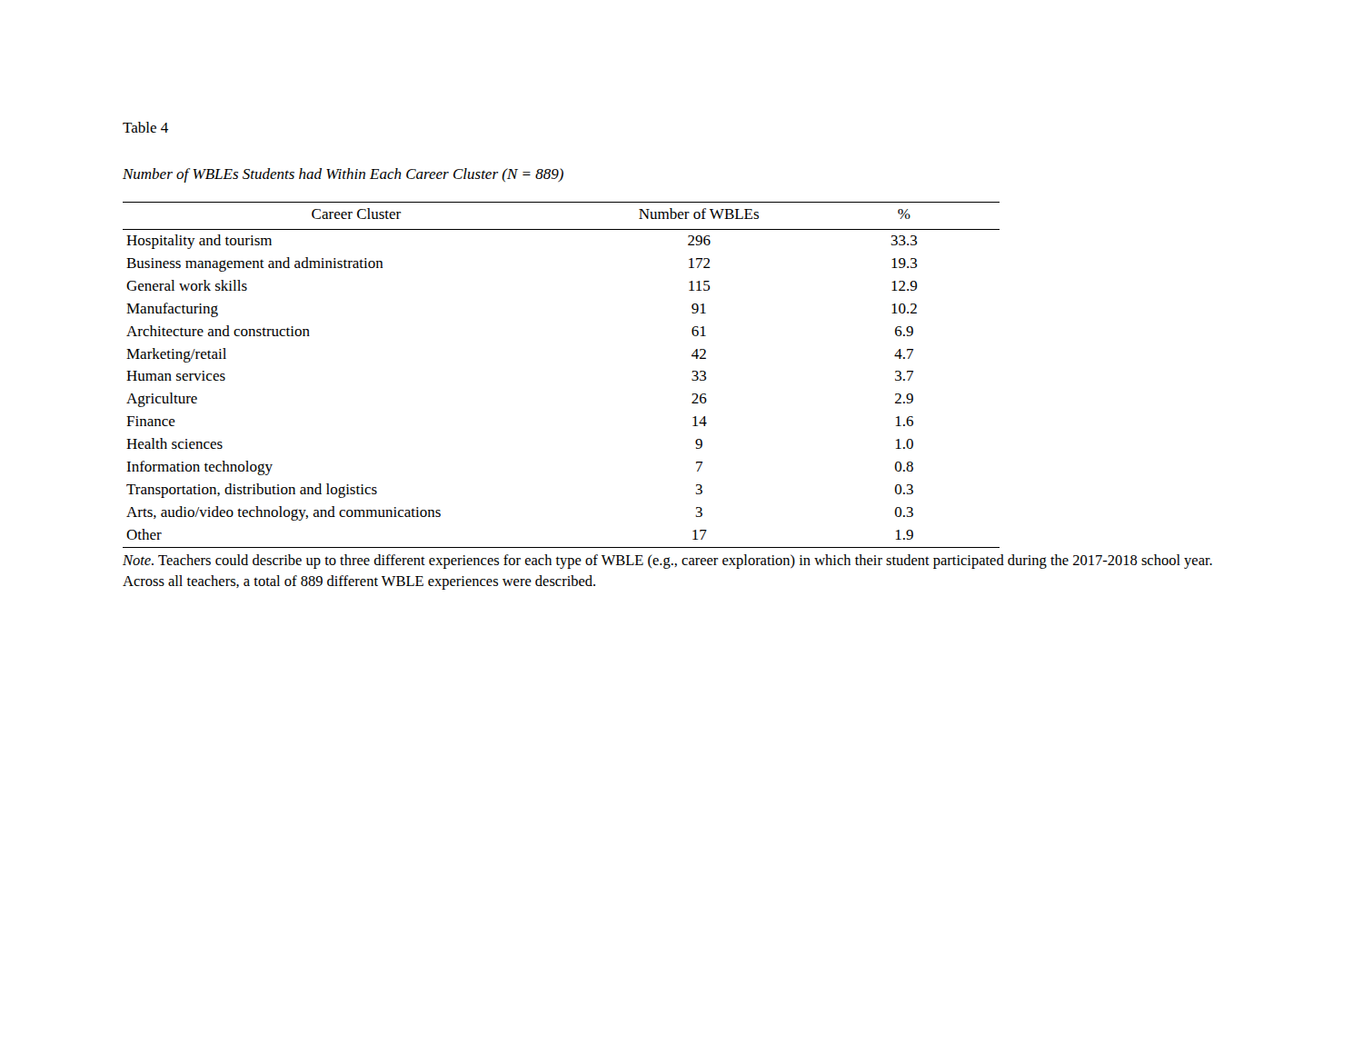Table 4
Number of WBLEs Students had Within Each Career Cluster (N = 889)
| Career Cluster | Number of WBLEs | % |
| --- | --- | --- |
| Hospitality and tourism | 296 | 33.3 |
| Business management and administration | 172 | 19.3 |
| General work skills | 115 | 12.9 |
| Manufacturing | 91 | 10.2 |
| Architecture and construction | 61 | 6.9 |
| Marketing/retail | 42 | 4.7 |
| Human services | 33 | 3.7 |
| Agriculture | 26 | 2.9 |
| Finance | 14 | 1.6 |
| Health sciences | 9 | 1.0 |
| Information technology | 7 | 0.8 |
| Transportation, distribution and logistics | 3 | 0.3 |
| Arts, audio/video technology, and communications | 3 | 0.3 |
| Other | 17 | 1.9 |
Note. Teachers could describe up to three different experiences for each type of WBLE (e.g., career exploration) in which their student participated during the 2017-2018 school year. Across all teachers, a total of 889 different WBLE experiences were described.